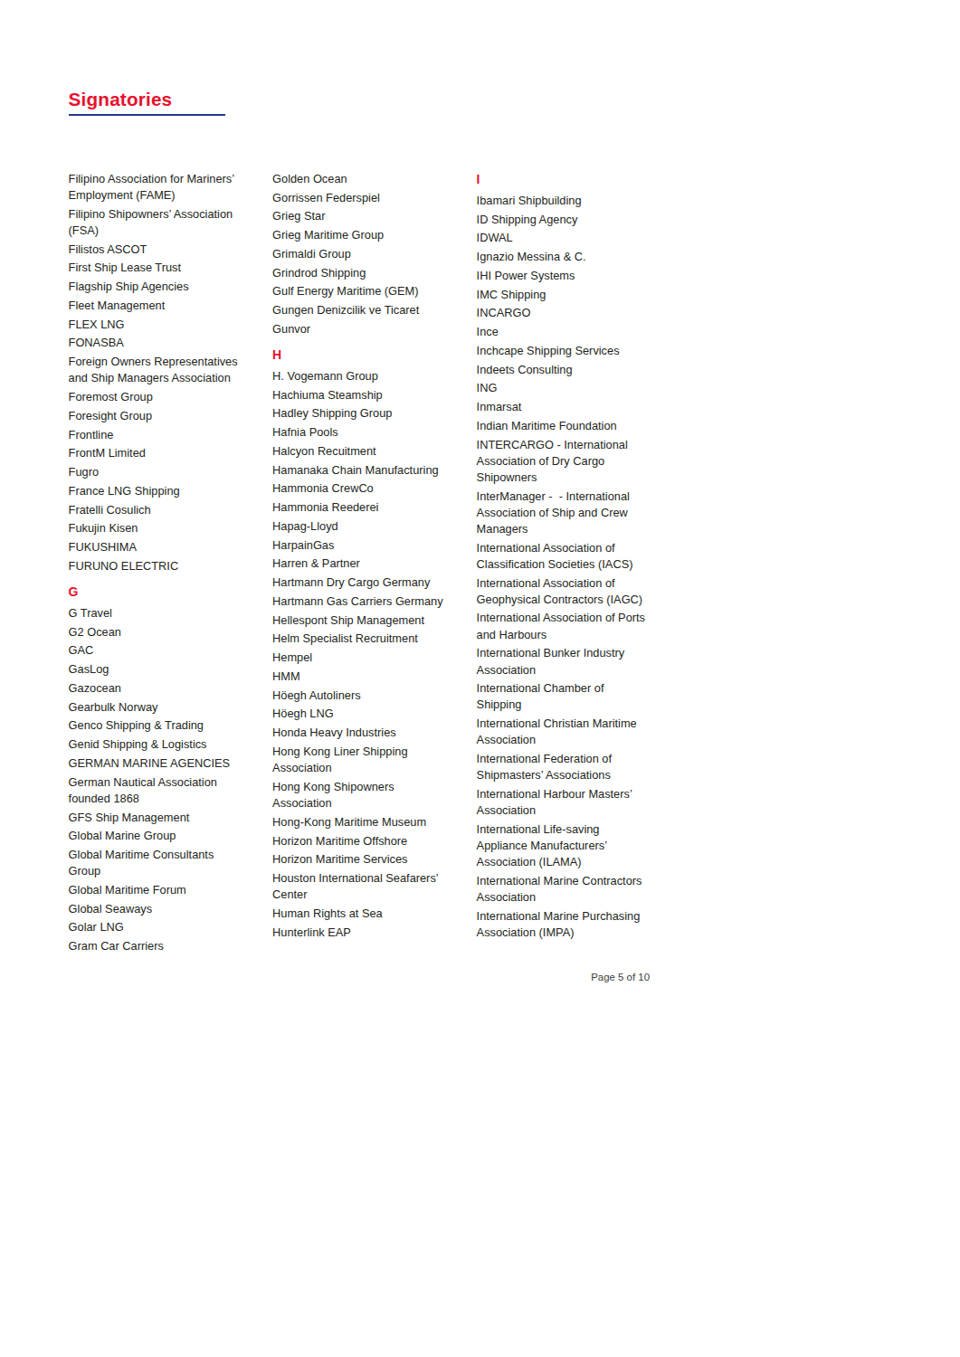Signatories
Filipino Association for Mariners’ Employment (FAME)
Filipino Shipowners’ Association (FSA)
Filistos ASCOT
First Ship Lease Trust
Flagship Ship Agencies
Fleet Management
FLEX LNG
FONASBA
Foreign Owners Representatives and Ship Managers Association
Foremost Group
Foresight Group
Frontline
FrontM Limited
Fugro
France LNG Shipping
Fratelli Cosulich
Fukujin Kisen
FUKUSHIMA
FURUNO ELECTRIC
G
G Travel
G2 Ocean
GAC
GasLog
Gazocean
Gearbulk Norway
Genco Shipping & Trading
Genid Shipping & Logistics
GERMAN MARINE AGENCIES
German Nautical Association founded 1868
GFS Ship Management
Global Marine Group
Global Maritime Consultants Group
Global Maritime Forum
Global Seaways
Golar LNG
Gram Car Carriers
Golden Ocean
Gorrissen Federspiel
Grieg Star
Grieg Maritime Group
Grimaldi Group
Grindrod Shipping
Gulf Energy Maritime (GEM)
Gungen Denizcilik ve Ticaret
Gunvor
H
H. Vogemann Group
Hachiuma Steamship
Hadley Shipping Group
Hafnia Pools
Halcyon Recuitment
Hamanaka Chain Manufacturing
Hammonia CrewCo
Hammonia Reederei
Hapag-Lloyd
HarpainGas
Harren & Partner
Hartmann Dry Cargo Germany
Hartmann Gas Carriers Germany
Hellespont Ship Management
Helm Specialist Recruitment
Hempel
HMM
Höegh Autoliners
Höegh LNG
Honda Heavy Industries
Hong Kong Liner Shipping Association
Hong Kong Shipowners Association
Hong-Kong Maritime Museum
Horizon Maritime Offshore
Horizon Maritime Services
Houston International Seafarers’ Center
Human Rights at Sea
Hunterlink EAP
I
Ibamari Shipbuilding
ID Shipping Agency
IDWAL
Ignazio Messina & C.
IHI Power Systems
IMC Shipping
INCARGO
Ince
Inchcape Shipping Services
Indeets Consulting
ING
Inmarsat
Indian Maritime Foundation
INTERCARGO - International Association of Dry Cargo Shipowners
InterManager - - International Association of Ship and Crew Managers
International Association of Classification Societies (IACS)
International Association of Geophysical Contractors (IAGC)
International Association of Ports and Harbours
International Bunker Industry Association
International Chamber of Shipping
International Christian Maritime Association
International Federation of Shipmasters’ Associations
International Harbour Masters’ Association
International Life-saving Appliance Manufacturers’ Association (ILAMA)
International Marine Contractors Association
International Marine Purchasing Association (IMPA)
Page 5 of 10